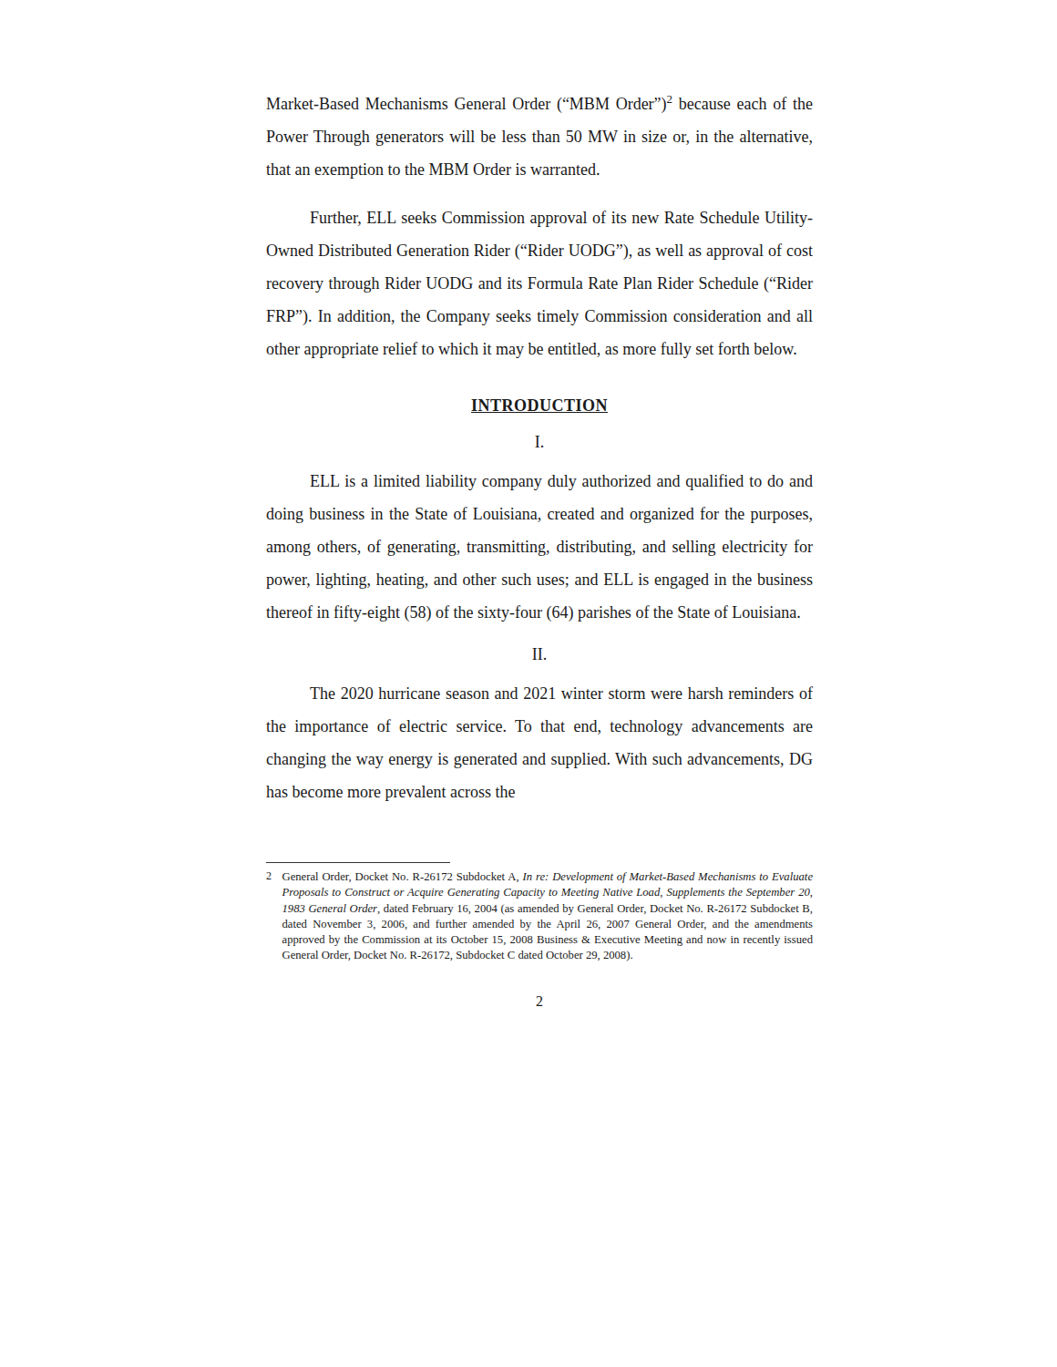Market-Based Mechanisms General Order (“MBM Order”)2 because each of the Power Through generators will be less than 50 MW in size or, in the alternative, that an exemption to the MBM Order is warranted.
Further, ELL seeks Commission approval of its new Rate Schedule Utility-Owned Distributed Generation Rider (“Rider UODG”), as well as approval of cost recovery through Rider UODG and its Formula Rate Plan Rider Schedule (“Rider FRP”). In addition, the Company seeks timely Commission consideration and all other appropriate relief to which it may be entitled, as more fully set forth below.
INTRODUCTION
I.
ELL is a limited liability company duly authorized and qualified to do and doing business in the State of Louisiana, created and organized for the purposes, among others, of generating, transmitting, distributing, and selling electricity for power, lighting, heating, and other such uses; and ELL is engaged in the business thereof in fifty-eight (58) of the sixty-four (64) parishes of the State of Louisiana.
II.
The 2020 hurricane season and 2021 winter storm were harsh reminders of the importance of electric service. To that end, technology advancements are changing the way energy is generated and supplied. With such advancements, DG has become more prevalent across the
2
General Order, Docket No. R-26172 Subdocket A, In re: Development of Market-Based Mechanisms to Evaluate Proposals to Construct or Acquire Generating Capacity to Meeting Native Load, Supplements the September 20, 1983 General Order, dated February 16, 2004 (as amended by General Order, Docket No. R-26172 Subdocket B, dated November 3, 2006, and further amended by the April 26, 2007 General Order, and the amendments approved by the Commission at its October 15, 2008 Business & Executive Meeting and now in recently issued General Order, Docket No. R-26172, Subdocket C dated October 29, 2008).
2